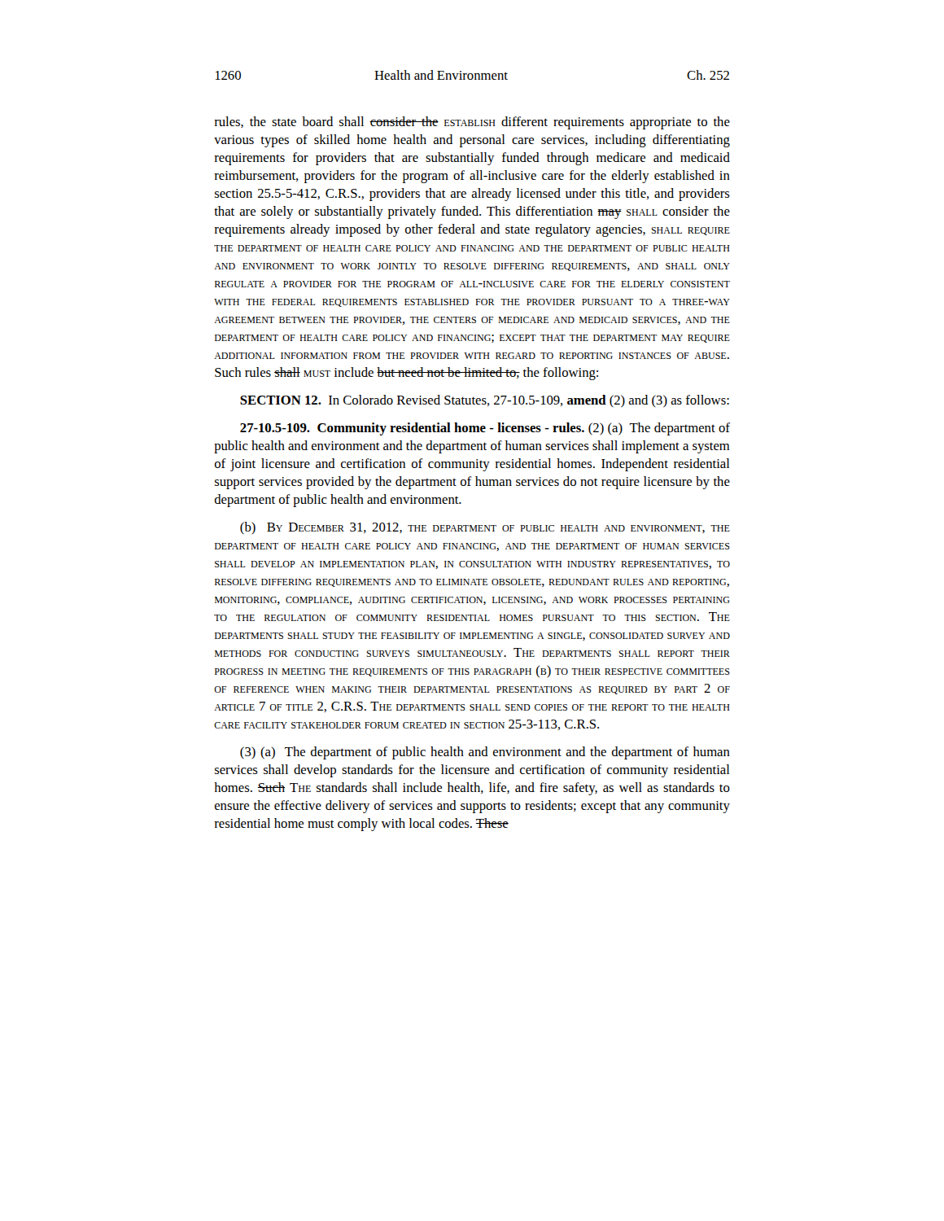1260
Health and Environment
Ch. 252
rules, the state board shall consider the establish different requirements appropriate to the various types of skilled home health and personal care services, including differentiating requirements for providers that are substantially funded through medicare and medicaid reimbursement, providers for the program of all-inclusive care for the elderly established in section 25.5-5-412, C.R.S., providers that are already licensed under this title, and providers that are solely or substantially privately funded. This differentiation may shall consider the requirements already imposed by other federal and state regulatory agencies, shall require the department of health care policy and financing and the department of public health and environment to work jointly to resolve differing requirements, and shall only regulate a provider for the program of all-inclusive care for the elderly consistent with the federal requirements established for the provider pursuant to a three-way agreement between the provider, the centers of medicare and medicaid services, and the department of health care policy and financing; except that the department may require additional information from the provider with regard to reporting instances of abuse. Such rules shall must include but need not be limited to, the following:
SECTION 12. In Colorado Revised Statutes, 27-10.5-109, amend (2) and (3) as follows:
27-10.5-109. Community residential home - licenses - rules. (2) (a) The department of public health and environment and the department of human services shall implement a system of joint licensure and certification of community residential homes. Independent residential support services provided by the department of human services do not require licensure by the department of public health and environment.
(b) By December 31, 2012, the department of public health and environment, the department of health care policy and financing, and the department of human services shall develop an implementation plan, in consultation with industry representatives, to resolve differing requirements and to eliminate obsolete, redundant rules and reporting, monitoring, compliance, auditing certification, licensing, and work processes pertaining to the regulation of community residential homes pursuant to this section. The departments shall study the feasibility of implementing a single, consolidated survey and methods for conducting surveys simultaneously. The departments shall report their progress in meeting the requirements of this paragraph (b) to their respective committees of reference when making their departmental presentations as required by part 2 of article 7 of title 2, C.R.S. The departments shall send copies of the report to the health care facility stakeholder forum created in section 25-3-113, C.R.S.
(3) (a) The department of public health and environment and the department of human services shall develop standards for the licensure and certification of community residential homes. Such The standards shall include health, life, and fire safety, as well as standards to ensure the effective delivery of services and supports to residents; except that any community residential home must comply with local codes. These